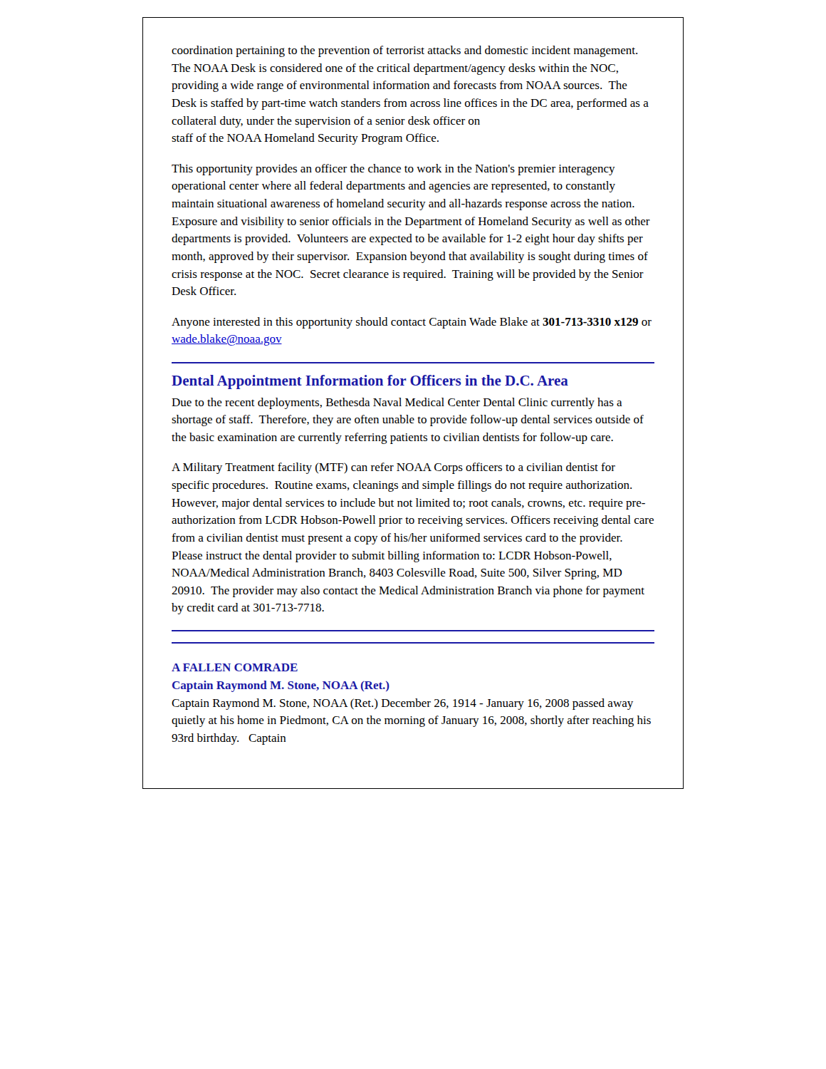coordination pertaining to the prevention of terrorist attacks and domestic incident management. The NOAA Desk is considered one of the critical department/agency desks within the NOC, providing a wide range of environmental information and forecasts from NOAA sources. The Desk is staffed by part-time watch standers from across line offices in the DC area, performed as a collateral duty, under the supervision of a senior desk officer on
staff of the NOAA Homeland Security Program Office.
This opportunity provides an officer the chance to work in the Nation's premier interagency operational center where all federal departments and agencies are represented, to constantly maintain situational awareness of homeland security and all-hazards response across the nation. Exposure and visibility to senior officials in the Department of Homeland Security as well as other departments is provided. Volunteers are expected to be available for 1-2 eight hour day shifts per month, approved by their supervisor. Expansion beyond that availability is sought during times of crisis response at the NOC. Secret clearance is required. Training will be provided by the Senior Desk Officer.
Anyone interested in this opportunity should contact Captain Wade Blake at 301-713-3310 x129 or wade.blake@noaa.gov
Dental Appointment Information for Officers in the D.C. Area
Due to the recent deployments, Bethesda Naval Medical Center Dental Clinic currently has a shortage of staff. Therefore, they are often unable to provide follow-up dental services outside of the basic examination are currently referring patients to civilian dentists for follow-up care.
A Military Treatment facility (MTF) can refer NOAA Corps officers to a civilian dentist for specific procedures. Routine exams, cleanings and simple fillings do not require authorization. However, major dental services to include but not limited to; root canals, crowns, etc. require pre-authorization from LCDR Hobson-Powell prior to receiving services. Officers receiving dental care from a civilian dentist must present a copy of his/her uniformed services card to the provider. Please instruct the dental provider to submit billing information to: LCDR Hobson-Powell, NOAA/Medical Administration Branch, 8403 Colesville Road, Suite 500, Silver Spring, MD 20910. The provider may also contact the Medical Administration Branch via phone for payment by credit card at 301-713-7718.
A FALLEN COMRADE
Captain Raymond M. Stone, NOAA (Ret.)
Captain Raymond M. Stone, NOAA (Ret.) December 26, 1914 - January 16, 2008 passed away quietly at his home in Piedmont, CA on the morning of January 16, 2008, shortly after reaching his 93rd birthday. Captain